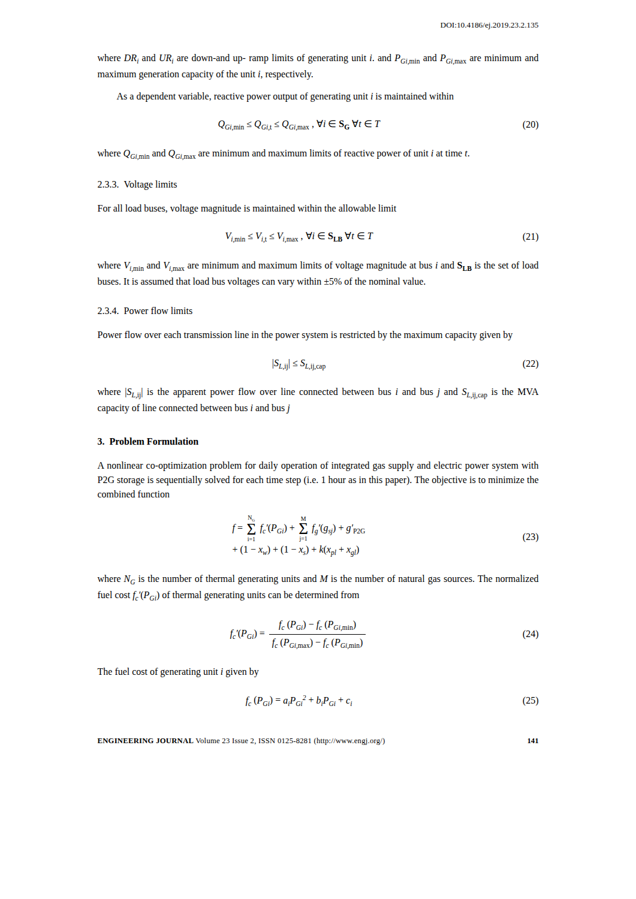DOI:10.4186/ej.2019.23.2.135
where DRi and URi are down-and up- ramp limits of generating unit i. and PGi,min and PGi,max are minimum and maximum generation capacity of the unit i, respectively.
As a dependent variable, reactive power output of generating unit i is maintained within
QGi,min ≤ QGi,t ≤ QGi,max , ∀i ∈ SG ∀t ∈ T
(20)
where QGi,min and QGi,max are minimum and maximum limits of reactive power of unit i at time t.
2.3.3. Voltage limits
For all load buses, voltage magnitude is maintained within the allowable limit
Vi,min ≤ Vi,t ≤ Vi,max , ∀i ∈ SLB ∀t ∈ T
(21)
where Vi,min and Vi,max are minimum and maximum limits of voltage magnitude at bus i and SLB is the set of load buses. It is assumed that load bus voltages can vary within ±5% of the nominal value.
2.3.4. Power flow limits
Power flow over each transmission line in the power system is restricted by the maximum capacity given by
|SL,ij| ≤ SL,ij,cap
(22)
where |SL,ij| is the apparent power flow over line connected between bus i and bus j and SL,ij,cap is the MVA capacity of line connected between bus i and bus j
3. Problem Formulation
A nonlinear co-optimization problem for daily operation of integrated gas supply and electric power system with P2G storage is sequentially solved for each time step (i.e. 1 hour as in this paper). The objective is to minimize the combined function
f = NG Σi=1 fc′(PGi) + MΣj=1 fg′(gsj) + g′P2G + (1 − xw) + (1 − xs) + k(xpl + xgl)
(23)
where NG is the number of thermal generating units and M is the number of natural gas sources. The normalized fuel cost fc′(PGi) of thermal generating units can be determined from
fc′(PGi) = fc (PGi) − fc (PGi,min) fc (PGi,max) − fc (PGi,min)
(24)
The fuel cost of generating unit i given by
fc (PGi) = aiPGi2 + biPGi + ci
(25)
ENGINEERING JOURNAL Volume 23 Issue 2, ISSN 0125-8281 (http://www.engj.org/)
141